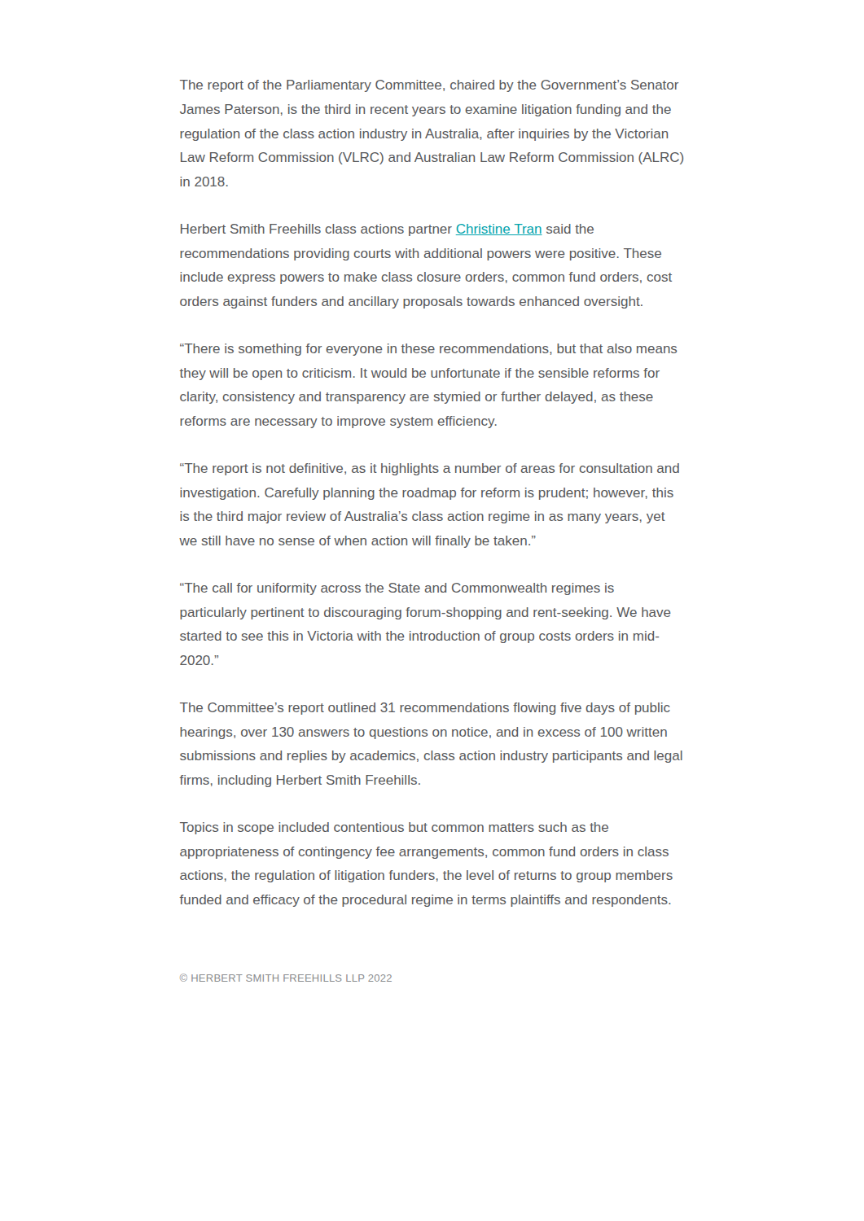The report of the Parliamentary Committee, chaired by the Government’s Senator James Paterson, is the third in recent years to examine litigation funding and the regulation of the class action industry in Australia, after inquiries by the Victorian Law Reform Commission (VLRC) and Australian Law Reform Commission (ALRC) in 2018.
Herbert Smith Freehills class actions partner Christine Tran said the recommendations providing courts with additional powers were positive. These include express powers to make class closure orders, common fund orders, cost orders against funders and ancillary proposals towards enhanced oversight.
“There is something for everyone in these recommendations, but that also means they will be open to criticism. It would be unfortunate if the sensible reforms for clarity, consistency and transparency are stymied or further delayed, as these reforms are necessary to improve system efficiency.
“The report is not definitive, as it highlights a number of areas for consultation and investigation. Carefully planning the roadmap for reform is prudent; however, this is the third major review of Australia’s class action regime in as many years, yet we still have no sense of when action will finally be taken.”
“The call for uniformity across the State and Commonwealth regimes is particularly pertinent to discouraging forum-shopping and rent-seeking. We have started to see this in Victoria with the introduction of group costs orders in mid-2020.”
The Committee’s report outlined 31 recommendations flowing five days of public hearings, over 130 answers to questions on notice, and in excess of 100 written submissions and replies by academics, class action industry participants and legal firms, including Herbert Smith Freehills.
Topics in scope included contentious but common matters such as the appropriateness of contingency fee arrangements, common fund orders in class actions, the regulation of litigation funders, the level of returns to group members funded and efficacy of the procedural regime in terms plaintiffs and respondents.
© HERBERT SMITH FREEHILLS LLP 2022